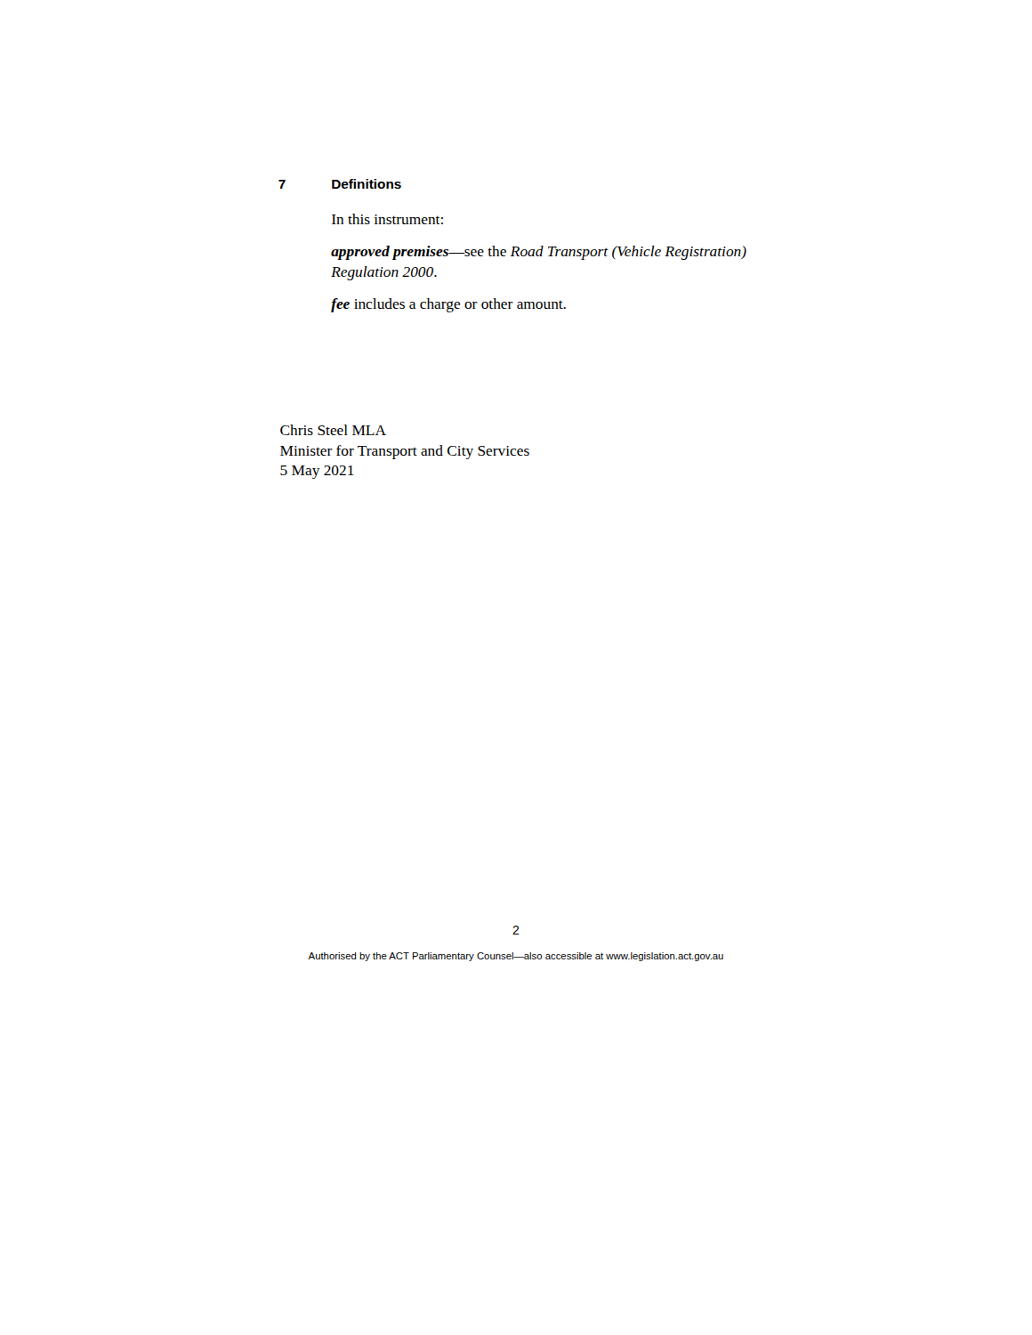7
Definitions
In this instrument:
approved premises—see the Road Transport (Vehicle Registration) Regulation 2000.
fee includes a charge or other amount.
Chris Steel MLA
Minister for Transport and City Services
5 May 2021
2
Authorised by the ACT Parliamentary Counsel—also accessible at www.legislation.act.gov.au